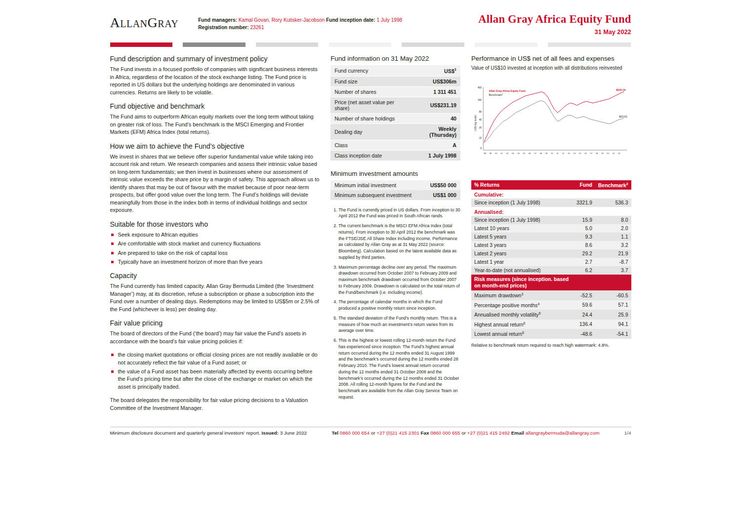ALLANGRAY
Fund managers: Kamal Govan, Rory Kutisker-Jacobson Fund inception date: 1 July 1998
Registration number: 23261
Allan Gray Africa Equity Fund
31 May 2022
Fund description and summary of investment policy
The Fund invests in a focused portfolio of companies with significant business interests in Africa, regardless of the location of the stock exchange listing. The Fund price is reported in US dollars but the underlying holdings are denominated in various currencies. Returns are likely to be volatile.
Fund objective and benchmark
The Fund aims to outperform African equity markets over the long term without taking on greater risk of loss. The Fund’s benchmark is the MSCI Emerging and Frontier Markets (EFM) Africa Index (total returns).
How we aim to achieve the Fund’s objective
We invest in shares that we believe offer superior fundamental value while taking into account risk and return. We research companies and assess their intrinsic value based on long-term fundamentals; we then invest in businesses where our assessment of intrinsic value exceeds the share price by a margin of safety. This approach allows us to identify shares that may be out of favour with the market because of poor near-term prospects, but offer good value over the long term. The Fund’s holdings will deviate meaningfully from those in the index both in terms of individual holdings and sector exposure.
Suitable for those investors who
Seek exposure to African equities
Are comfortable with stock market and currency fluctuations
Are prepared to take on the risk of capital loss
Typically have an investment horizon of more than five years
Capacity
The Fund currently has limited capacity. Allan Gray Bermuda Limited (the ‘Investment Manager’) may, at its discretion, refuse a subscription or phase a subscription into the Fund over a number of dealing days. Redemptions may be limited to US$5m or 2.5% of the Fund (whichever is less) per dealing day.
Fair value pricing
The board of directors of the Fund (‘the board’) may fair value the Fund’s assets in accordance with the board’s fair value pricing policies if:
the closing market quotations or official closing prices are not readily available or do not accurately reflect the fair value of a Fund asset; or
the value of a Fund asset has been materially affected by events occurring before the Fund’s pricing time but after the close of the exchange or market on which the asset is principally traded.
The board delegates the responsibility for fair value pricing decisions to a Valuation Committee of the Investment Manager.
Fund information on 31 May 2022
| Fund currency | US$ 1 |
| Fund size | US$306m |
| Number of shares | 1 311 451 |
| Price (net asset value per share) | US$231.19 |
| Number of share holdings | 40 |
| Dealing day | Weekly (Thursday) |
| Class | A |
| Class inception date | 1 July 1998 |
Minimum investment amounts
| Minimum initial investment | US$50 000 |
| Minimum subsequent investment | US$1 000 |
The Fund is currently priced in US dollars. From inception to 30 April 2012 the Fund was priced in South African rands.
The current benchmark is the MSCI EFM Africa Index (total returns). From inception to 30 April 2012 the benchmark was the FTSE/JSE All Share Index including income. Performance as calculated by Allan Gray as at 31 May 2022 (source: Bloomberg). Calculation based on the latest available data as supplied by third parties.
Maximum percentage decline over any period. The maximum drawdown occurred from October 2007 to February 2009 and maximum benchmark drawdown occurred from October 2007 to February 2009. Drawdown is calculated on the total return of the Fund/benchmark (i.e. including income).
The percentage of calendar months in which the Fund produced a positive monthly return since inception.
The standard deviation of the Fund’s monthly return. This is a measure of how much an investment’s return varies from its average over time.
This is the highest or lowest rolling 12-month return the Fund has experienced since inception. The Fund’s highest annual return occurred during the 12 months ended 31 August 1999 and the benchmark’s occurred during the 12 months ended 28 February 2010. The Fund’s lowest annual return occurred during the 12 months ended 31 October 2008 and the benchmark’s occurred during the 12 months ended 31 October 2008. All rolling 12-month figures for the Fund and the benchmark are available from the Allan Gray Service Team on request.
Performance in US$ net of all fees and expenses
Value of US$10 invested at inception with all distributions reinvested
400 160 80 40 20 10 5 US$ (log scale) Allan Gray Africa Equity Fund Benchmark2 $342.19 $63.63 989900 010203 040506 070809 101112 131415 161718 192021 22
| % Returns | Fund | Benchmark 2 |
| --- | --- | --- |
| Cumulative: |
| Since inception (1 July 1998) | 3321.9 | 536.3 |
| Annualised: |
| Since inception (1 July 1998) | 15.9 | 8.0 |
| Latest 10 years | 5.0 | 2.0 |
| Latest 5 years | 9.3 | 1.1 |
| Latest 3 years | 8.6 | 3.2 |
| Latest 2 years | 29.2 | 21.9 |
| Latest 1 year | 2.7 | -8.7 |
| Year-to-date (not annualised) | 6.2 | 3.7 |
| Risk measures (since inception. based on month-end prices) | | |
| Maximum drawdown 3 | -52.5 | -60.5 |
| Percentage positive months 4 | 59.6 | 57.1 |
| Annualised monthly volatility 5 | 24.4 | 25.9 |
| Highest annual return 6 | 136.4 | 94.1 |
| Lowest annual return 6 | -48.6 | -54.1 |
Relative to benchmark return required to reach high watermark: 4.8%.
Minimum disclosure document and quarterly general investors’ report. Issued: 3 June 2022
Tel 0860 000 654 or +27 (0)21 415 2301 Fax 0860 000 655 or +27 (0)21 415 2492 Email allangraybermuda@allangray.com
1/4